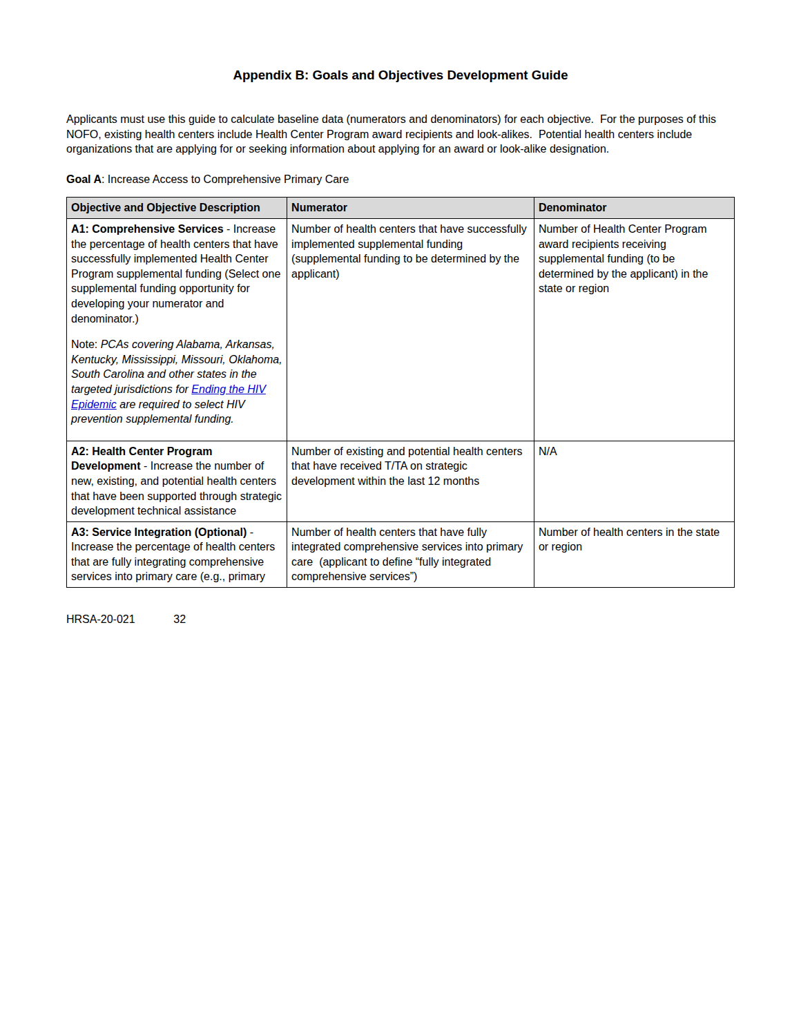Appendix B: Goals and Objectives Development Guide
Applicants must use this guide to calculate baseline data (numerators and denominators) for each objective. For the purposes of this NOFO, existing health centers include Health Center Program award recipients and look-alikes. Potential health centers include organizations that are applying for or seeking information about applying for an award or look-alike designation.
Goal A: Increase Access to Comprehensive Primary Care
| Objective and Objective Description | Numerator | Denominator |
| --- | --- | --- |
| A1: Comprehensive Services - Increase the percentage of health centers that have successfully implemented Health Center Program supplemental funding (Select one supplemental funding opportunity for developing your numerator and denominator.) Note: PCAs covering Alabama, Arkansas, Kentucky, Mississippi, Missouri, Oklahoma, South Carolina and other states in the targeted jurisdictions for Ending the HIV Epidemic are required to select HIV prevention supplemental funding. | Number of health centers that have successfully implemented supplemental funding (supplemental funding to be determined by the applicant) | Number of Health Center Program award recipients receiving supplemental funding (to be determined by the applicant) in the state or region |
| A2: Health Center Program Development - Increase the number of new, existing, and potential health centers that have been supported through strategic development technical assistance | Number of existing and potential health centers that have received T/TA on strategic development within the last 12 months | N/A |
| A3: Service Integration (Optional) - Increase the percentage of health centers that are fully integrating comprehensive services into primary care (e.g., primary | Number of health centers that have fully integrated comprehensive services into primary care (applicant to define “fully integrated comprehensive services”) | Number of health centers in the state or region |
HRSA-20-021 32